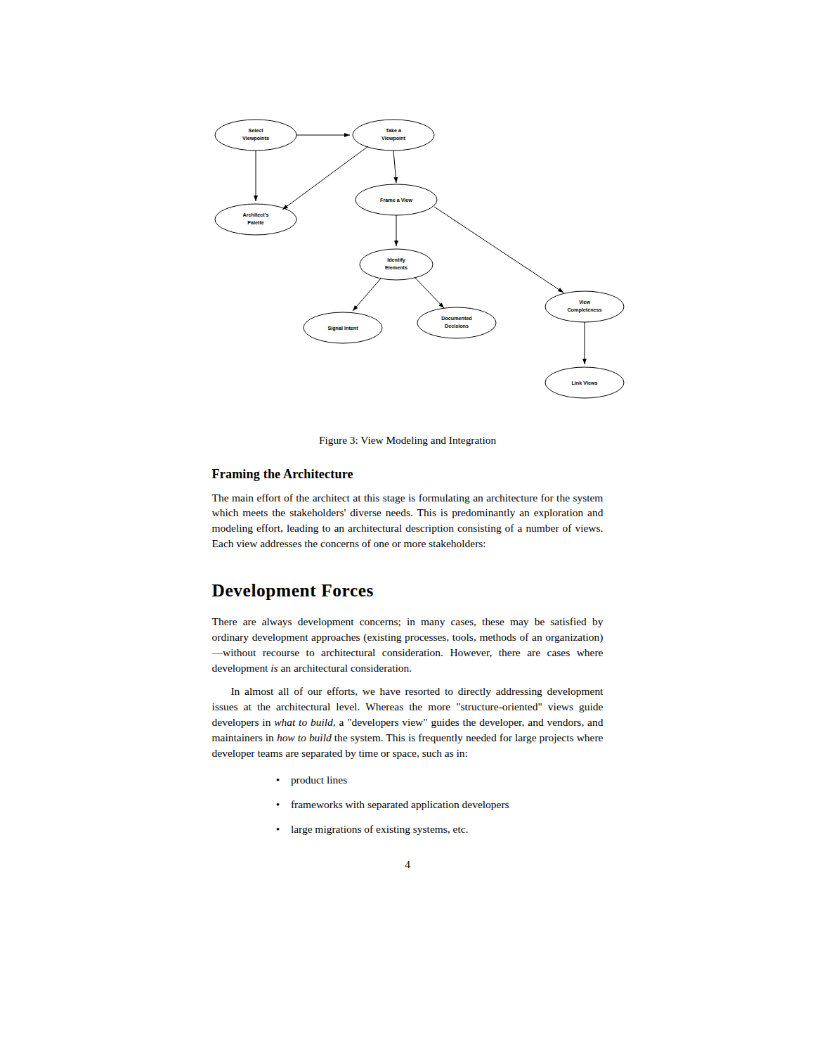Select Viewpoints Take a Viewpoint Architect's Palette Frame a View Identify Elements Signal Intent Documented Decisions View Completeness Link Views
Figure 3: View Modeling and Integration
Framing the Architecture
The main effort of the architect at this stage is formulating an architecture for the system which meets the stakeholders' diverse needs. This is predominantly an exploration and modeling effort, leading to an architectural description consisting of a number of views. Each view addresses the concerns of one or more stakeholders:
Development Forces
There are always development concerns; in many cases, these may be satisfied by ordinary development approaches (existing processes, tools, methods of an organization)—without recourse to architectural consideration. However, there are cases where development is an architectural consideration.
In almost all of our efforts, we have resorted to directly addressing development issues at the architectural level. Whereas the more "structure-oriented" views guide developers in what to build, a "developers view" guides the developer, and vendors, and maintainers in how to build the system. This is frequently needed for large projects where developer teams are separated by time or space, such as in:
product lines
frameworks with separated application developers
large migrations of existing systems, etc.
4